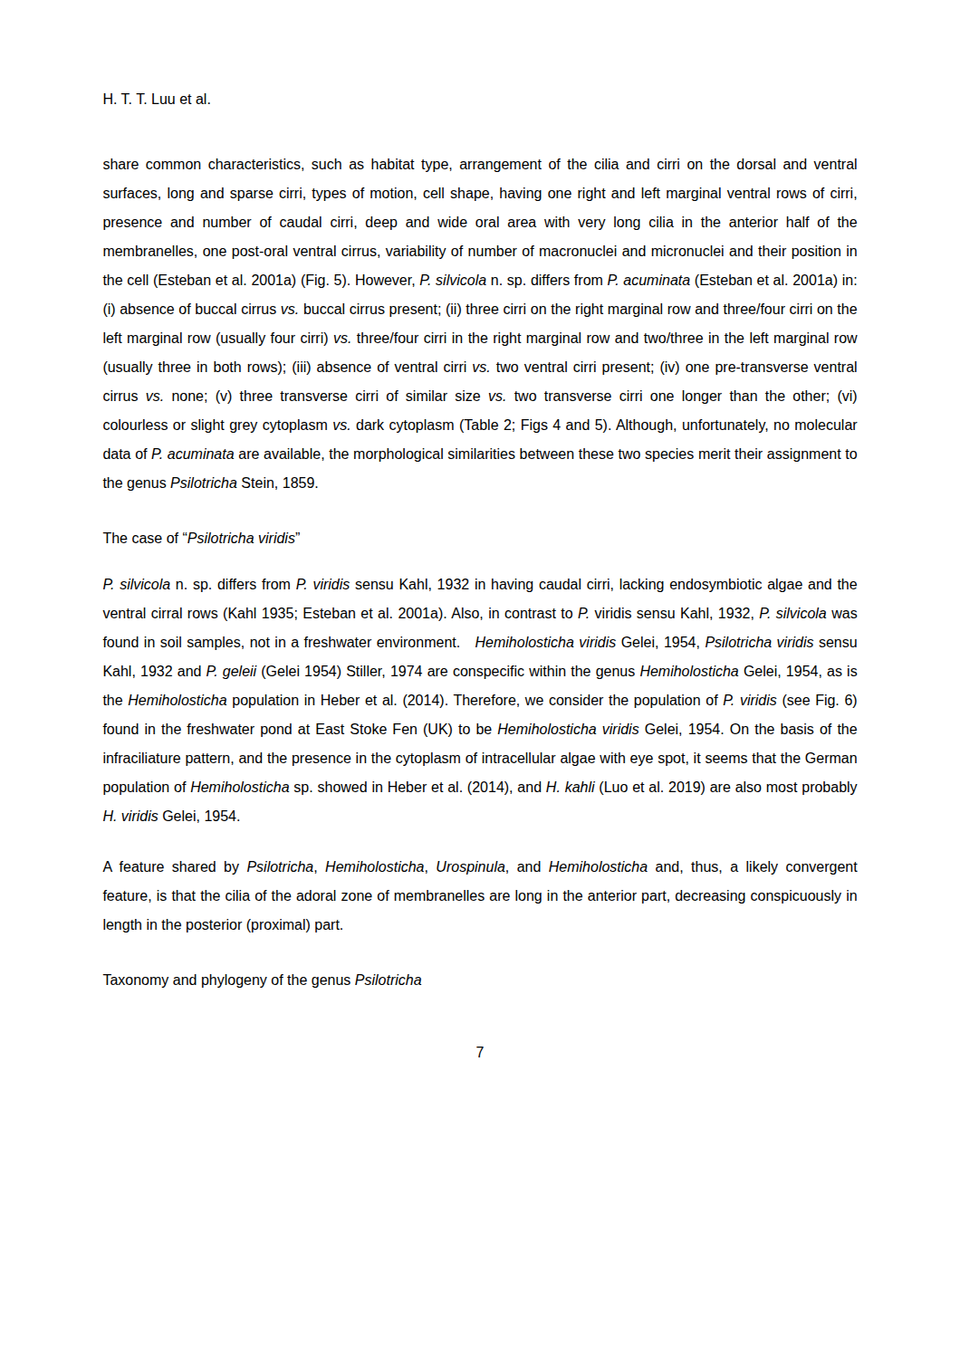H. T. T. Luu et al.
share common characteristics, such as habitat type, arrangement of the cilia and cirri on the dorsal and ventral surfaces, long and sparse cirri, types of motion, cell shape, having one right and left marginal ventral rows of cirri, presence and number of caudal cirri, deep and wide oral area with very long cilia in the anterior half of the membranelles, one post-oral ventral cirrus, variability of number of macronuclei and micronuclei and their position in the cell (Esteban et al. 2001a) (Fig. 5). However, P. silvicola n. sp. differs from P. acuminata (Esteban et al. 2001a) in: (i) absence of buccal cirrus vs. buccal cirrus present; (ii) three cirri on the right marginal row and three/four cirri on the left marginal row (usually four cirri) vs. three/four cirri in the right marginal row and two/three in the left marginal row (usually three in both rows); (iii) absence of ventral cirri vs. two ventral cirri present; (iv) one pre-transverse ventral cirrus vs. none; (v) three transverse cirri of similar size vs. two transverse cirri one longer than the other; (vi) colourless or slight grey cytoplasm vs. dark cytoplasm (Table 2; Figs 4 and 5). Although, unfortunately, no molecular data of P. acuminata are available, the morphological similarities between these two species merit their assignment to the genus Psilotricha Stein, 1859.
The case of “Psilotricha viridis”
P. silvicola n. sp. differs from P. viridis sensu Kahl, 1932 in having caudal cirri, lacking endosymbiotic algae and the ventral cirral rows (Kahl 1935; Esteban et al. 2001a). Also, in contrast to P. viridis sensu Kahl, 1932, P. silvicola was found in soil samples, not in a freshwater environment. Hemiholosticha viridis Gelei, 1954, Psilotricha viridis sensu Kahl, 1932 and P. geleii (Gelei 1954) Stiller, 1974 are conspecific within the genus Hemiholosticha Gelei, 1954, as is the Hemiholosticha population in Heber et al. (2014). Therefore, we consider the population of P. viridis (see Fig. 6) found in the freshwater pond at East Stoke Fen (UK) to be Hemiholosticha viridis Gelei, 1954. On the basis of the infraciliature pattern, and the presence in the cytoplasm of intracellular algae with eye spot, it seems that the German population of Hemiholosticha sp. showed in Heber et al. (2014), and H. kahli (Luo et al. 2019) are also most probably H. viridis Gelei, 1954.
A feature shared by Psilotricha, Hemiholosticha, Urospinula, and Hemiholosticha and, thus, a likely convergent feature, is that the cilia of the adoral zone of membranelles are long in the anterior part, decreasing conspicuously in length in the posterior (proximal) part.
Taxonomy and phylogeny of the genus Psilotricha
7